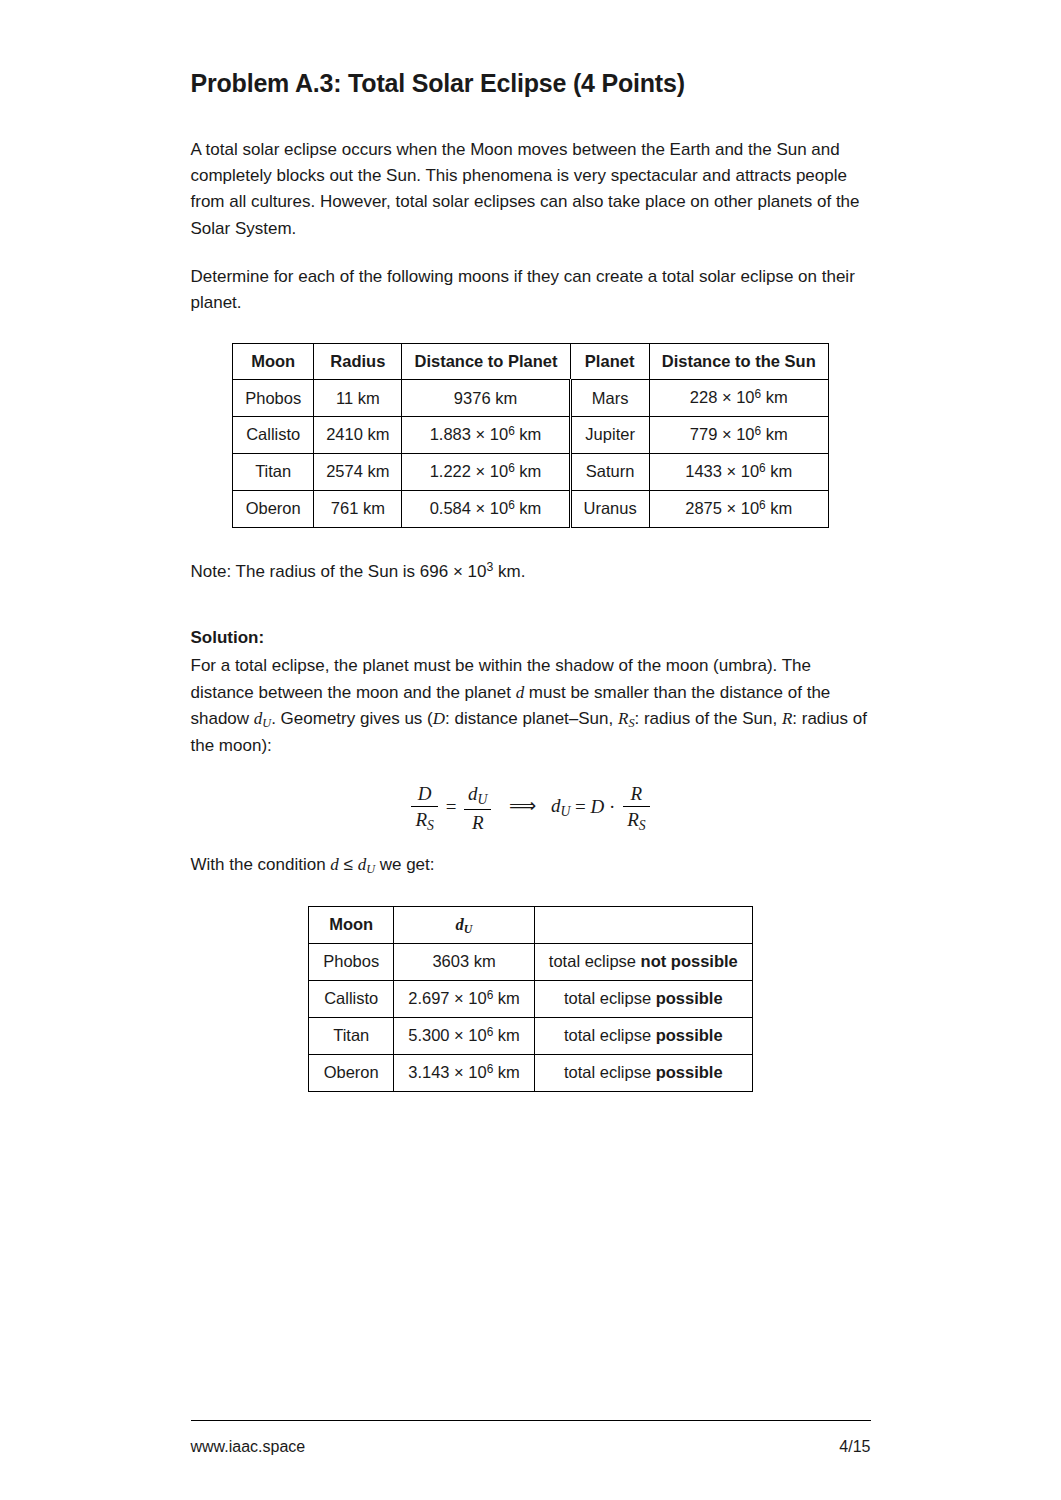Problem A.3: Total Solar Eclipse (4 Points)
A total solar eclipse occurs when the Moon moves between the Earth and the Sun and completely blocks out the Sun. This phenomena is very spectacular and attracts people from all cultures. However, total solar eclipses can also take place on other planets of the Solar System.
Determine for each of the following moons if they can create a total solar eclipse on their planet.
| Moon | Radius | Distance to Planet | Planet | Distance to the Sun |
| --- | --- | --- | --- | --- |
| Phobos | 11 km | 9376 km | Mars | 228 × 10 6 km |
| Callisto | 2410 km | 1.883 × 10 6 km | Jupiter | 779 × 10 6 km |
| Titan | 2574 km | 1.222 × 10 6 km | Saturn | 1433 × 10 6 km |
| Oberon | 761 km | 0.584 × 10 6 km | Uranus | 2875 × 10 6 km |
Note: The radius of the Sun is 696 × 103 km.
Solution:
For a total eclipse, the planet must be within the shadow of the moon (umbra). The distance between the moon and the planet d must be smaller than the distance of the shadow dU. Geometry gives us (D: distance planet–Sun, RS: radius of the Sun, R: radius of the moon):
DRS = dU R ⟹ dU = D · RRS
With the condition d ≤ dU we get:
| Moon | d U | |
| --- | --- | --- |
| Phobos | 3603 km | total eclipse not possible |
| Callisto | 2.697 × 10 6 km | total eclipse possible |
| Titan | 5.300 × 10 6 km | total eclipse possible |
| Oberon | 3.143 × 10 6 km | total eclipse possible |
www.iaac.space 4/15